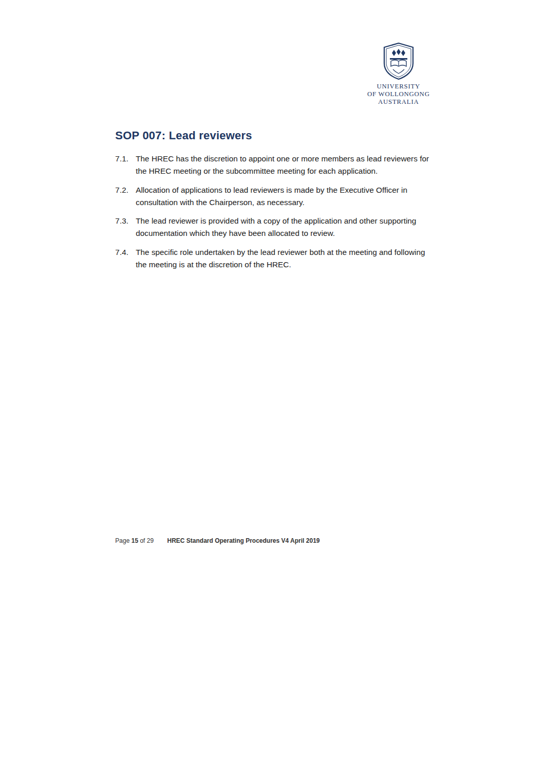University
of Wollongong
Australia
SOP 007: Lead reviewers
7.1. The HREC has the discretion to appoint one or more members as lead reviewers for the HREC meeting or the subcommittee meeting for each application.
7.2. Allocation of applications to lead reviewers is made by the Executive Officer in consultation with the Chairperson, as necessary.
7.3. The lead reviewer is provided with a copy of the application and other supporting documentation which they have been allocated to review.
7.4. The specific role undertaken by the lead reviewer both at the meeting and following the meeting is at the discretion of the HREC.
Page 15 of 29
HREC Standard Operating Procedures V4 April 2019